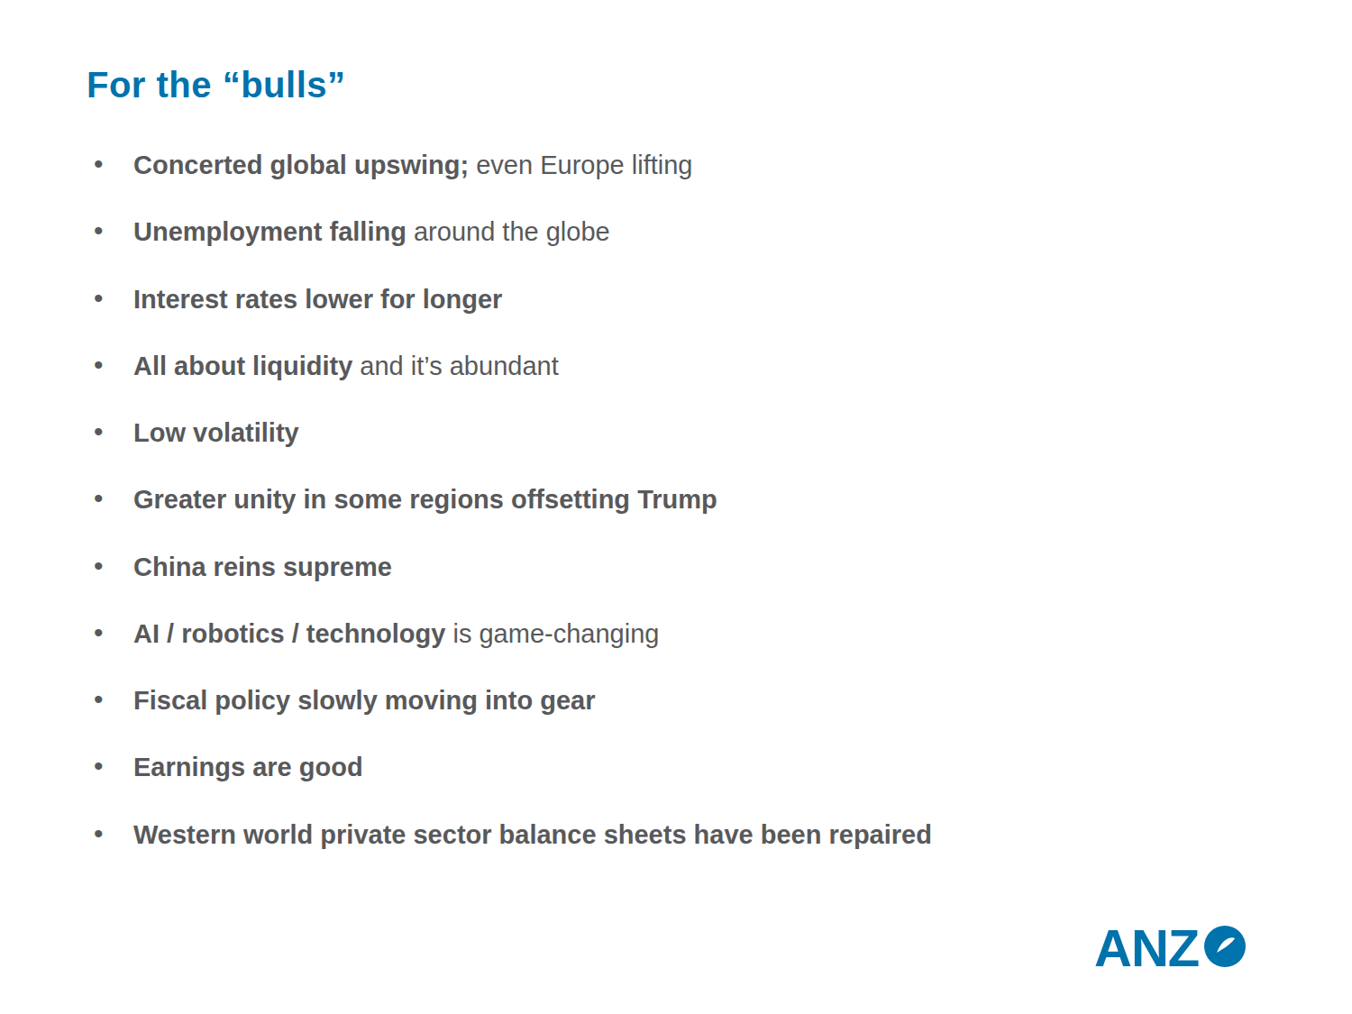For the “bulls”
Concerted global upswing; even Europe lifting
Unemployment falling around the globe
Interest rates lower for longer
All about liquidity and it’s abundant
Low volatility
Greater unity in some regions offsetting Trump
China reins supreme
AI / robotics / technology is game-changing
Fiscal policy slowly moving into gear
Earnings are good
Western world private sector balance sheets have been repaired
ANZ